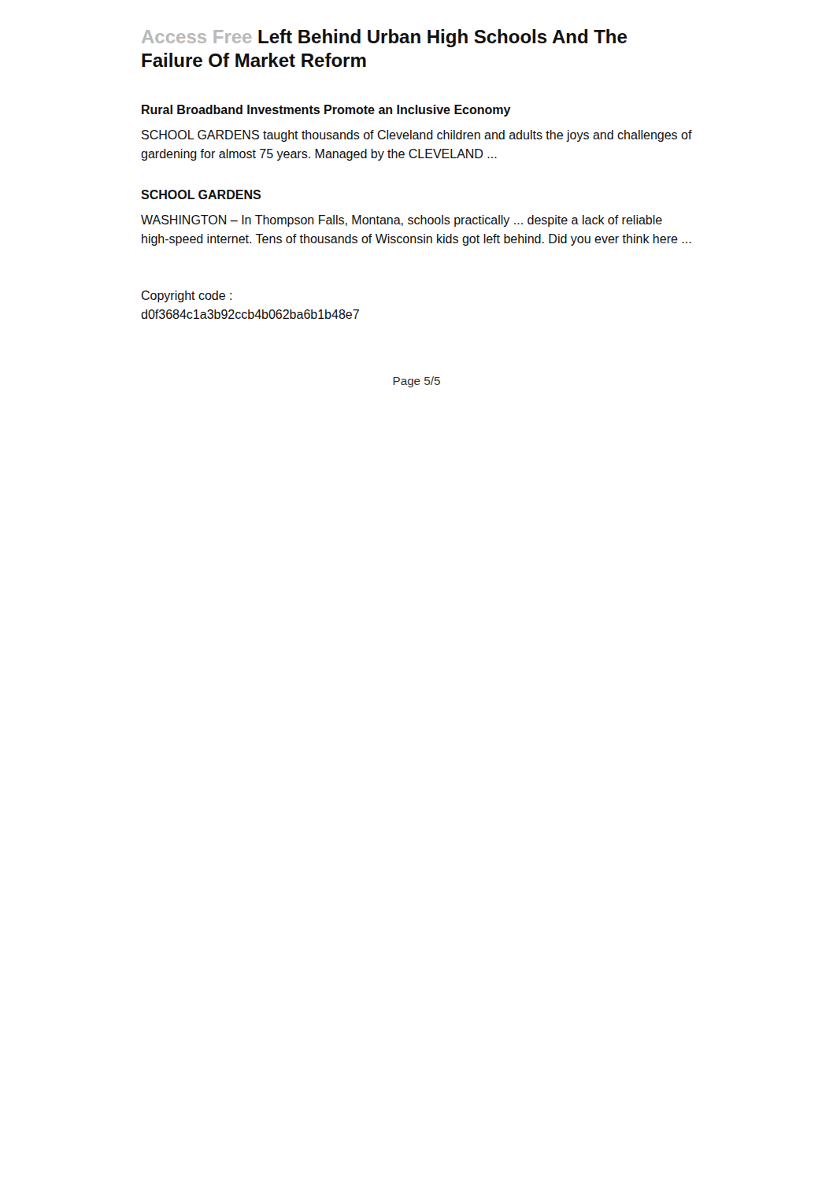Access Free Left Behind Urban High Schools And The Failure Of Market Reform
Rural Broadband Investments Promote an Inclusive Economy
SCHOOL GARDENS taught thousands of Cleveland children and adults the joys and challenges of gardening for almost 75 years. Managed by the CLEVELAND ...
SCHOOL GARDENS
WASHINGTON – In Thompson Falls, Montana, schools practically ... despite a lack of reliable high-speed internet. Tens of thousands of Wisconsin kids got left behind. Did you ever think here ...
Copyright code :
d0f3684c1a3b92ccb4b062ba6b1b48e7
Page 5/5